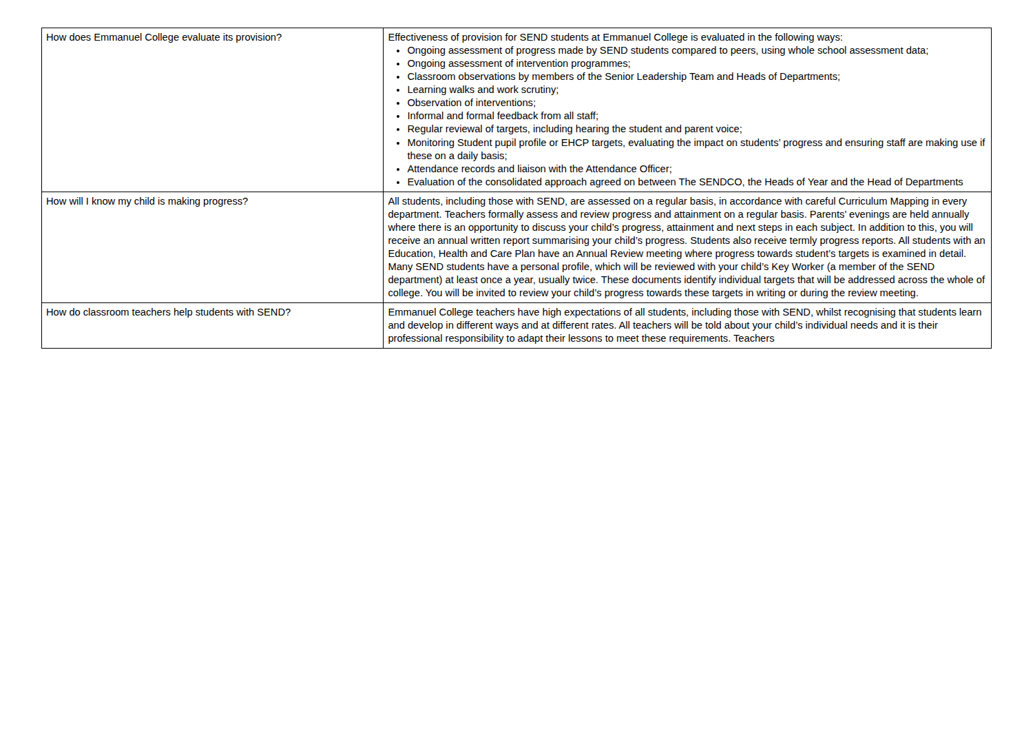| How does Emmanuel College evaluate its provision? | Effectiveness of provision for SEND students at Emmanuel College is evaluated in the following ways: Ongoing assessment of progress made by SEND students compared to peers, using whole school assessment data; Ongoing assessment of intervention programmes; Classroom observations by members of the Senior Leadership Team and Heads of Departments; Learning walks and work scrutiny; Observation of interventions; Informal and formal feedback from all staff; Regular reviewal of targets, including hearing the student and parent voice; Monitoring Student pupil profile or EHCP targets, evaluating the impact on students’ progress and ensuring staff are making use if these on a daily basis; Attendance records and liaison with the Attendance Officer; Evaluation of the consolidated approach agreed on between The SENDCO, the Heads of Year and the Head of Departments |
| How will I know my child is making progress? | All students, including those with SEND, are assessed on a regular basis, in accordance with careful Curriculum Mapping in every department. Teachers formally assess and review progress and attainment on a regular basis. Parents’ evenings are held annually where there is an opportunity to discuss your child’s progress, attainment and next steps in each subject. In addition to this, you will receive an annual written report summarising your child’s progress. Students also receive termly progress reports. All students with an Education, Health and Care Plan have an Annual Review meeting where progress towards student’s targets is examined in detail. Many SEND students have a personal profile, which will be reviewed with your child’s Key Worker (a member of the SEND department) at least once a year, usually twice. These documents identify individual targets that will be addressed across the whole of college. You will be invited to review your child’s progress towards these targets in writing or during the review meeting. |
| How do classroom teachers help students with SEND? | Emmanuel College teachers have high expectations of all students, including those with SEND, whilst recognising that students learn and develop in different ways and at different rates. All teachers will be told about your child’s individual needs and it is their professional responsibility to adapt their lessons to meet these requirements. Teachers |